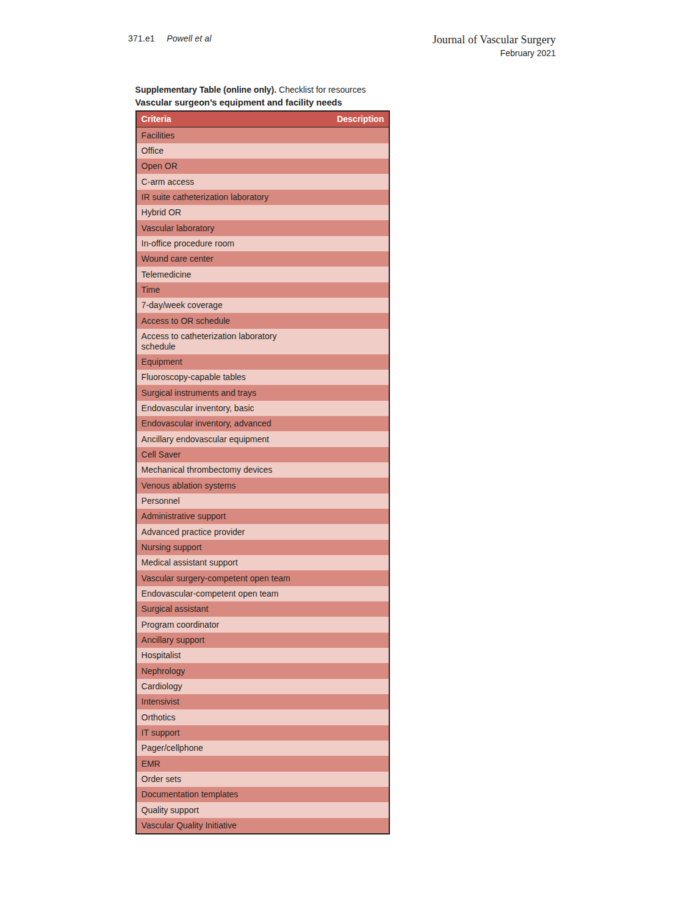371.e1 Powell et al
Journal of Vascular Surgery
February 2021
Supplementary Table (online only). Checklist for resources
Vascular surgeon’s equipment and facility needs
| Criteria | Description |
| --- | --- |
| Facilities | |
| Office | |
| Open OR | |
| C-arm access | |
| IR suite catheterization laboratory | |
| Hybrid OR | |
| Vascular laboratory | |
| In-office procedure room | |
| Wound care center | |
| Telemedicine | |
| Time | |
| 7-day/week coverage | |
| Access to OR schedule | |
| Access to catheterization laboratory schedule | |
| Equipment | |
| Fluoroscopy-capable tables | |
| Surgical instruments and trays | |
| Endovascular inventory, basic | |
| Endovascular inventory, advanced | |
| Ancillary endovascular equipment | |
| Cell Saver | |
| Mechanical thrombectomy devices | |
| Venous ablation systems | |
| Personnel | |
| Administrative support | |
| Advanced practice provider | |
| Nursing support | |
| Medical assistant support | |
| Vascular surgery-competent open team | |
| Endovascular-competent open team | |
| Surgical assistant | |
| Program coordinator | |
| Ancillary support | |
| Hospitalist | |
| Nephrology | |
| Cardiology | |
| Intensivist | |
| Orthotics | |
| IT support | |
| Pager/cellphone | |
| EMR | |
| Order sets | |
| Documentation templates | |
| Quality support | |
| Vascular Quality Initiative | |